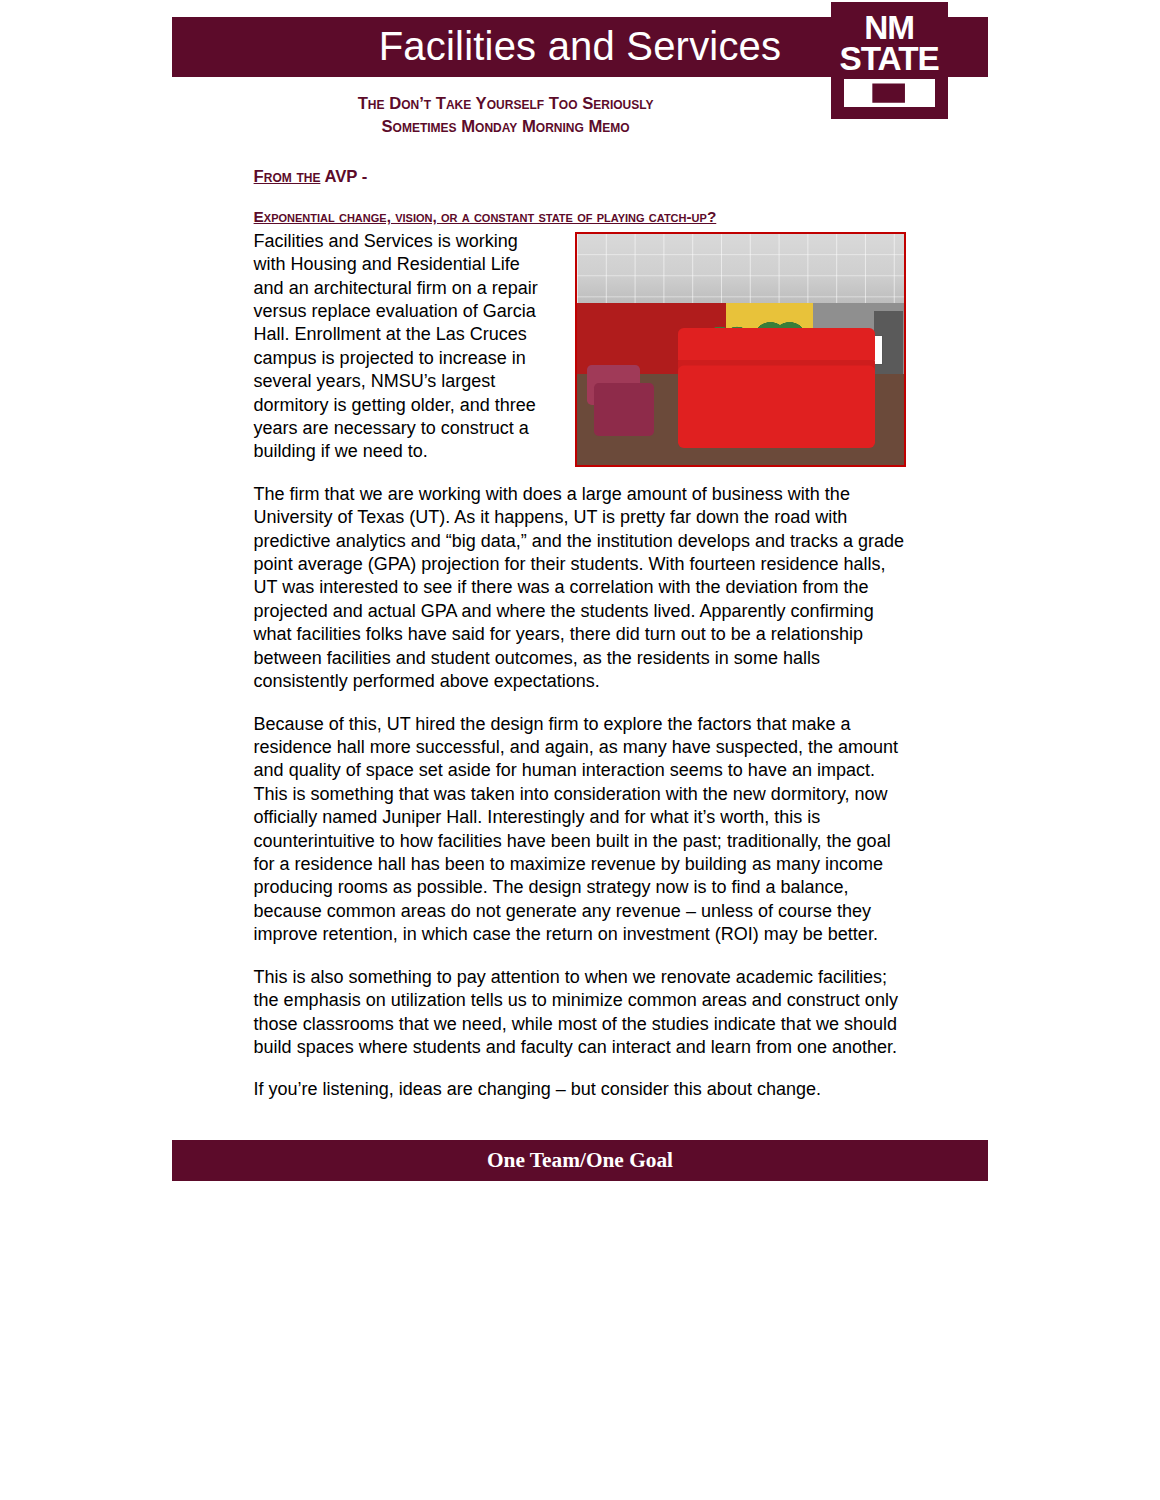Facilities and Services
NM
STATE
The Don’t Take Yourself Too Seriously
Sometimes Monday Morning Memo
From the AVP -
Exponential change, vision, or a constant state of playing catch-up?
Facilities and Services is working with Housing and Residential Life and an architectural firm on a repair versus replace evaluation of Garcia Hall. Enrollment at the Las Cruces campus is projected to increase in several years, NMSU’s largest dormitory is getting older, and three years are necessary to construct a building if we need to.
The firm that we are working with does a large amount of business with the University of Texas (UT). As it happens, UT is pretty far down the road with predictive analytics and “big data,” and the institution develops and tracks a grade point average (GPA) projection for their students. With fourteen residence halls, UT was interested to see if there was a correlation with the deviation from the projected and actual GPA and where the students lived. Apparently confirming what facilities folks have said for years, there did turn out to be a relationship between facilities and student outcomes, as the residents in some halls consistently performed above expectations.
Because of this, UT hired the design firm to explore the factors that make a residence hall more successful, and again, as many have suspected, the amount and quality of space set aside for human interaction seems to have an impact. This is something that was taken into consideration with the new dormitory, now officially named Juniper Hall. Interestingly and for what it’s worth, this is counterintuitive to how facilities have been built in the past; traditionally, the goal for a residence hall has been to maximize revenue by building as many income producing rooms as possible. The design strategy now is to find a balance, because common areas do not generate any revenue – unless of course they improve retention, in which case the return on investment (ROI) may be better.
This is also something to pay attention to when we renovate academic facilities; the emphasis on utilization tells us to minimize common areas and construct only those classrooms that we need, while most of the studies indicate that we should build spaces where students and faculty can interact and learn from one another.
If you’re listening, ideas are changing – but consider this about change.
One Team/One Goal